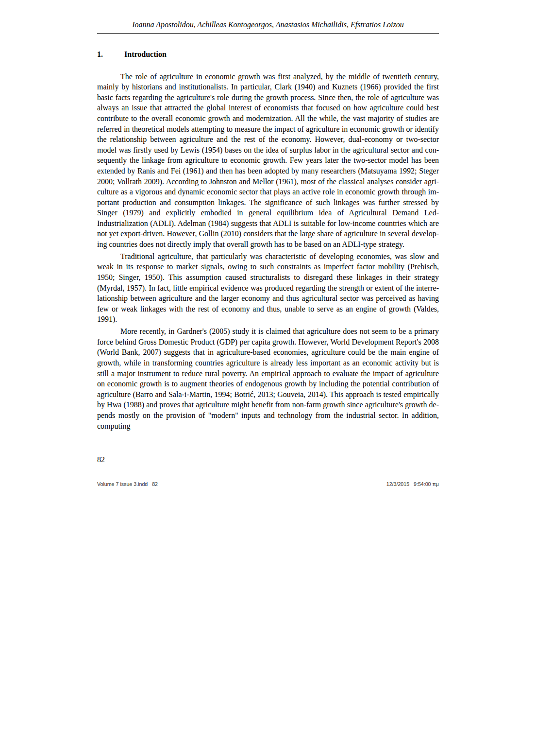Ioanna Apostolidou, Achilleas Kontogeorgos, Anastasios Michailidis, Efstratios Loizou
1. Introduction
The role of agriculture in economic growth was first analyzed, by the middle of twentieth century, mainly by historians and institutionalists. In particular, Clark (1940) and Kuznets (1966) provided the first basic facts regarding the agriculture's role during the growth process. Since then, the role of agriculture was always an issue that attracted the global interest of economists that focused on how agriculture could best contribute to the overall economic growth and modernization. All the while, the vast majority of studies are referred in theoretical models attempting to measure the impact of agriculture in economic growth or identify the relationship between agriculture and the rest of the economy. However, dual-economy or two-sector model was firstly used by Lewis (1954) bases on the idea of surplus labor in the agricultural sector and consequently the linkage from agriculture to economic growth. Few years later the two-sector model has been extended by Ranis and Fei (1961) and then has been adopted by many researchers (Matsuyama 1992; Steger 2000; Vollrath 2009). According to Johnston and Mellor (1961), most of the classical analyses consider agriculture as a vigorous and dynamic economic sector that plays an active role in economic growth through important production and consumption linkages. The significance of such linkages was further stressed by Singer (1979) and explicitly embodied in general equilibrium idea of Agricultural Demand Led-Industrialization (ADLI). Adelman (1984) suggests that ADLI is suitable for low-income countries which are not yet export-driven. However, Gollin (2010) considers that the large share of agriculture in several developing countries does not directly imply that overall growth has to be based on an ADLI-type strategy.
Traditional agriculture, that particularly was characteristic of developing economies, was slow and weak in its response to market signals, owing to such constraints as imperfect factor mobility (Prebisch, 1950; Singer, 1950). This assumption caused structuralists to disregard these linkages in their strategy (Myrdal, 1957). In fact, little empirical evidence was produced regarding the strength or extent of the interrelationship between agriculture and the larger economy and thus agricultural sector was perceived as having few or weak linkages with the rest of economy and thus, unable to serve as an engine of growth (Valdes, 1991).
More recently, in Gardner's (2005) study it is claimed that agriculture does not seem to be a primary force behind Gross Domestic Product (GDP) per capita growth. However, World Development Report's 2008 (World Bank, 2007) suggests that in agriculture-based economies, agriculture could be the main engine of growth, while in transforming countries agriculture is already less important as an economic activity but is still a major instrument to reduce rural poverty. An empirical approach to evaluate the impact of agriculture on economic growth is to augment theories of endogenous growth by including the potential contribution of agriculture (Barro and Sala-i-Martin, 1994; Botrić, 2013; Gouveia, 2014). This approach is tested empirically by Hwa (1988) and proves that agriculture might benefit from non-farm growth since agriculture's growth depends mostly on the provision of "modern" inputs and technology from the industrial sector. In addition, computing
82
Volume 7 issue 3.indd 82 12/3/2015 9:54:00 πμ